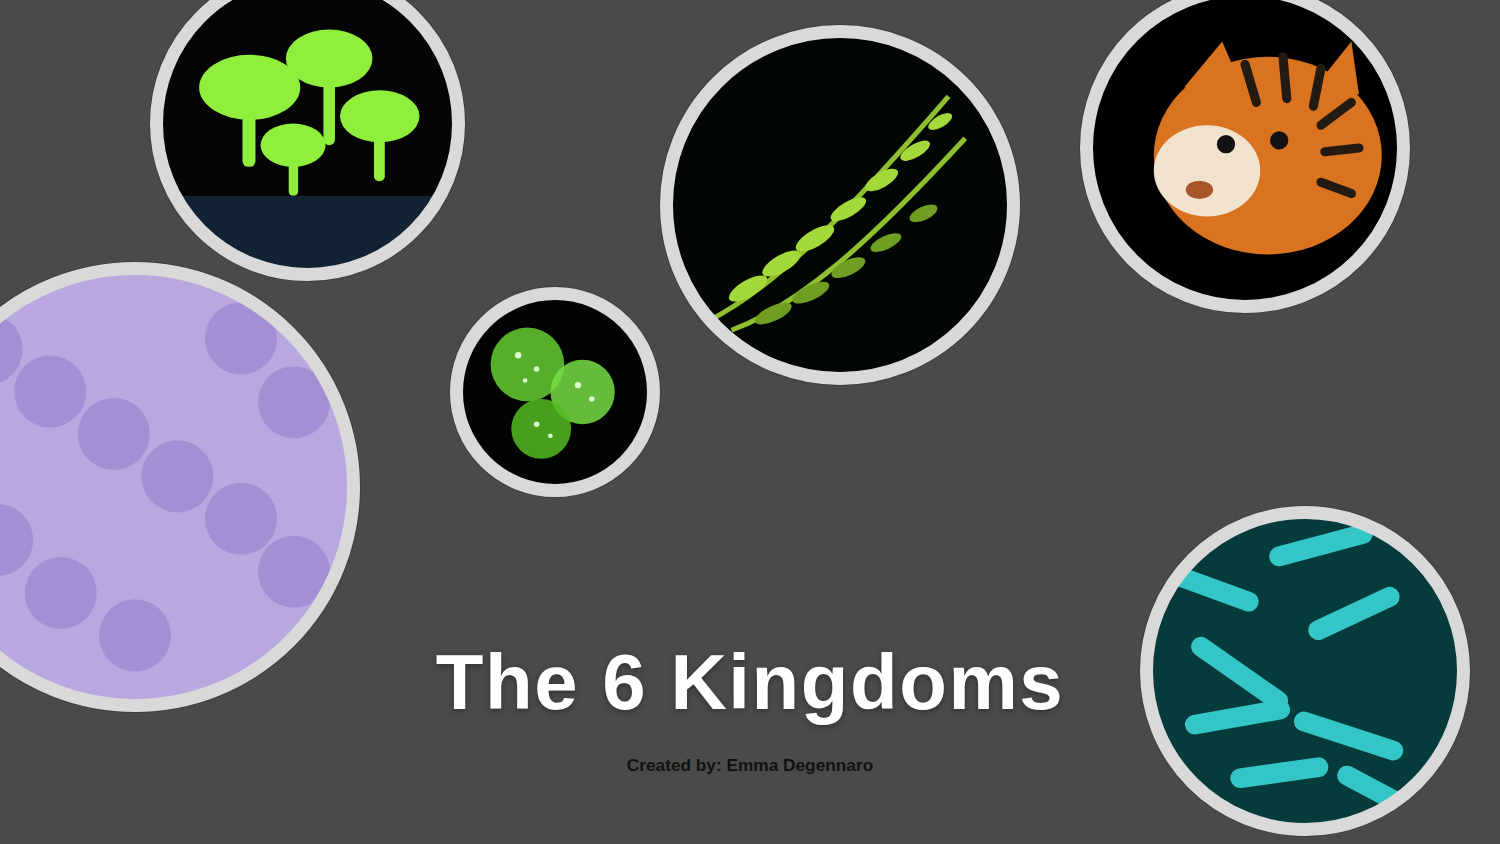The 6 Kingdoms
Created by: Emma Degennaro